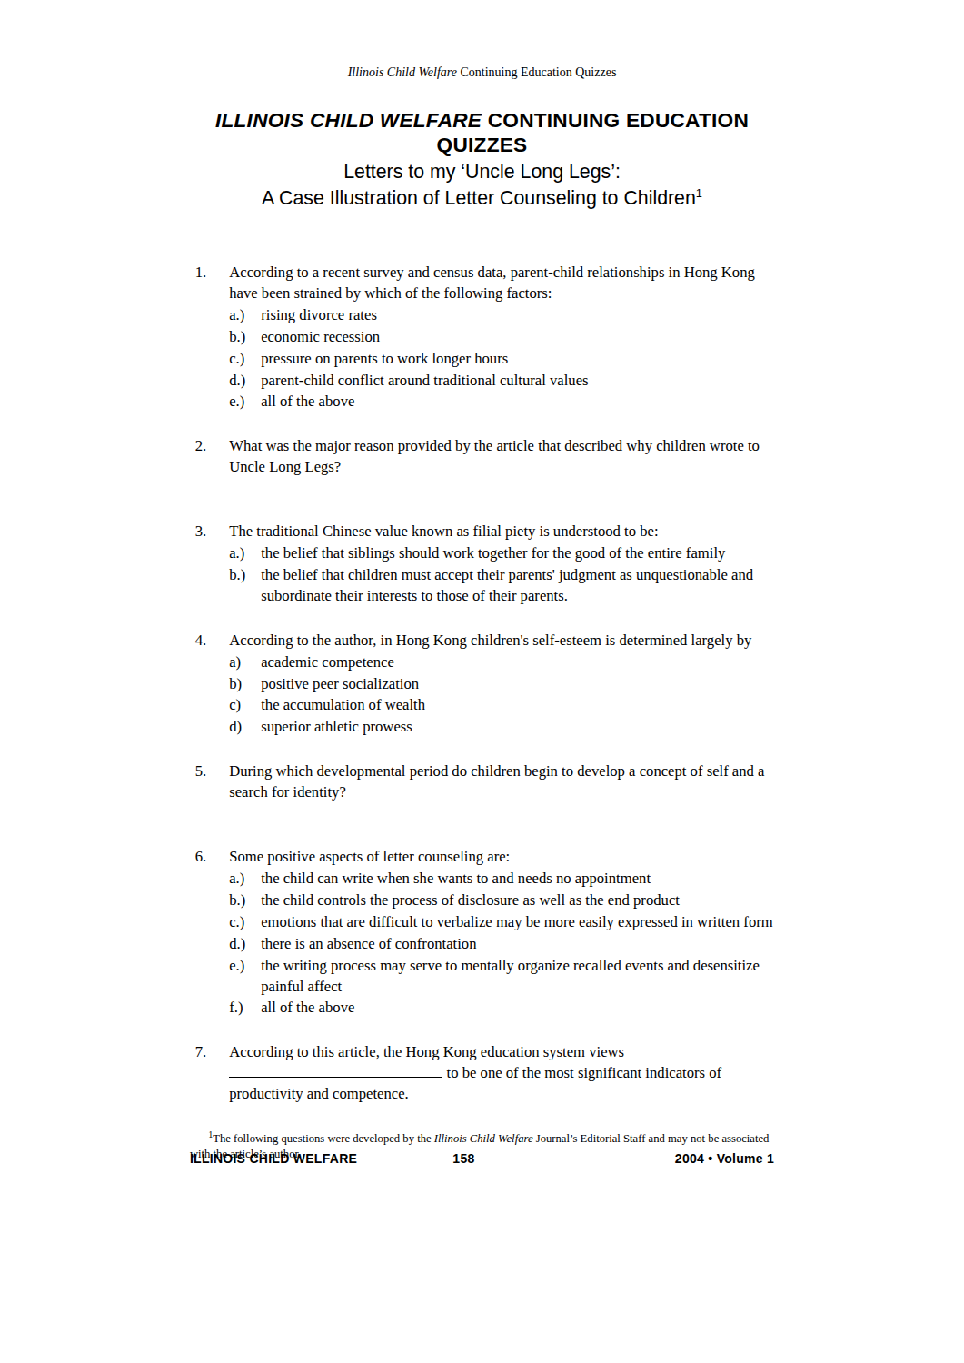Illinois Child Welfare Continuing Education Quizzes
ILLINOIS CHILD WELFARE CONTINUING EDUCATION QUIZZES
Letters to my ‘Uncle Long Legs’:
A Case Illustration of Letter Counseling to Children1
According to a recent survey and census data, parent-child relationships in Hong Kong have been strained by which of the following factors:
a.) rising divorce rates
b.) economic recession
c.) pressure on parents to work longer hours
d.) parent-child conflict around traditional cultural values
e.) all of the above
What was the major reason provided by the article that described why children wrote to Uncle Long Legs?
The traditional Chinese value known as filial piety is understood to be:
a.) the belief that siblings should work together for the good of the entire family
b.) the belief that children must accept their parents' judgment as unquestionable and subordinate their interests to those of their parents.
According to the author, in Hong Kong children's self-esteem is determined largely by
a) academic competence
b) positive peer socialization
c) the accumulation of wealth
d) superior athletic prowess
During which developmental period do children begin to develop a concept of self and a search for identity?
Some positive aspects of letter counseling are:
a.) the child can write when she wants to and needs no appointment
b.) the child controls the process of disclosure as well as the end product
c.) emotions that are difficult to verbalize may be more easily expressed in written form
d.) there is an absence of confrontation
e.) the writing process may serve to mentally organize recalled events and desensitize painful affect
f.) all of the above
According to this article, the Hong Kong education system views to be one of the most significant indicators of productivity and competence.
1The following questions were developed by the Illinois Child Welfare Journal’s Editorial Staff and may not be associated with the article’s author.
ILLINOIS CHILD WELFARE
158
2004 • Volume 1